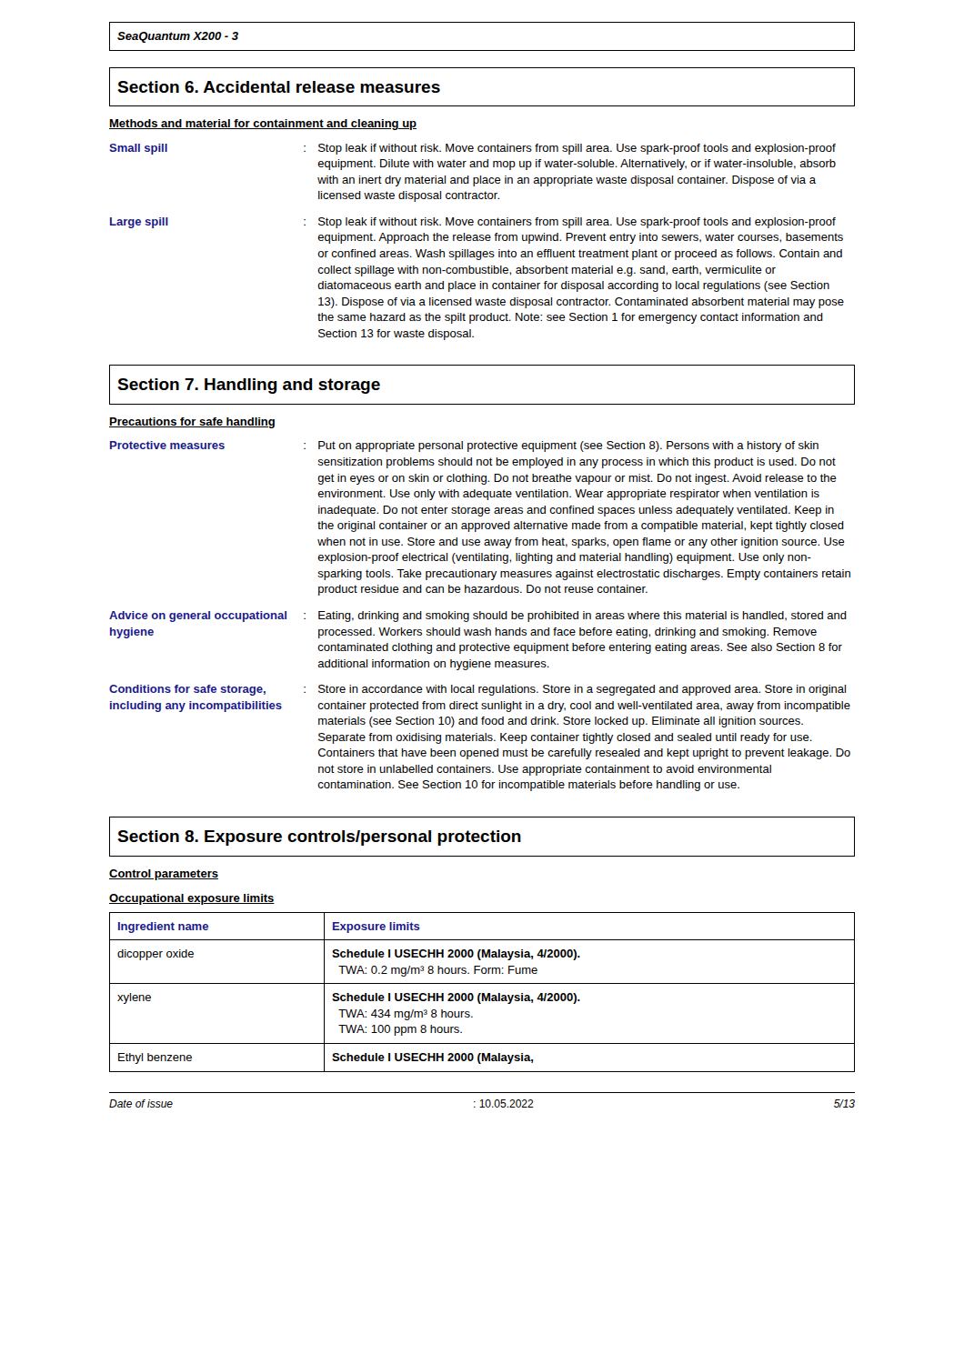SeaQuantum X200 - 3
Section 6. Accidental release measures
Methods and material for containment and cleaning up
| Small spill | : | Stop leak if without risk. Move containers from spill area. Use spark-proof tools and explosion-proof equipment. Dilute with water and mop up if water-soluble. Alternatively, or if water-insoluble, absorb with an inert dry material and place in an appropriate waste disposal container. Dispose of via a licensed waste disposal contractor. |
| Large spill | : | Stop leak if without risk. Move containers from spill area. Use spark-proof tools and explosion-proof equipment. Approach the release from upwind. Prevent entry into sewers, water courses, basements or confined areas. Wash spillages into an effluent treatment plant or proceed as follows. Contain and collect spillage with non-combustible, absorbent material e.g. sand, earth, vermiculite or diatomaceous earth and place in container for disposal according to local regulations (see Section 13). Dispose of via a licensed waste disposal contractor. Contaminated absorbent material may pose the same hazard as the spilt product. Note: see Section 1 for emergency contact information and Section 13 for waste disposal. |
Section 7. Handling and storage
Precautions for safe handling
| Protective measures | : | Put on appropriate personal protective equipment (see Section 8). Persons with a history of skin sensitization problems should not be employed in any process in which this product is used. Do not get in eyes or on skin or clothing. Do not breathe vapour or mist. Do not ingest. Avoid release to the environment. Use only with adequate ventilation. Wear appropriate respirator when ventilation is inadequate. Do not enter storage areas and confined spaces unless adequately ventilated. Keep in the original container or an approved alternative made from a compatible material, kept tightly closed when not in use. Store and use away from heat, sparks, open flame or any other ignition source. Use explosion-proof electrical (ventilating, lighting and material handling) equipment. Use only non-sparking tools. Take precautionary measures against electrostatic discharges. Empty containers retain product residue and can be hazardous. Do not reuse container. |
| Advice on general occupational hygiene | : | Eating, drinking and smoking should be prohibited in areas where this material is handled, stored and processed. Workers should wash hands and face before eating, drinking and smoking. Remove contaminated clothing and protective equipment before entering eating areas. See also Section 8 for additional information on hygiene measures. |
| Conditions for safe storage, including any incompatibilities | : | Store in accordance with local regulations. Store in a segregated and approved area. Store in original container protected from direct sunlight in a dry, cool and well-ventilated area, away from incompatible materials (see Section 10) and food and drink. Store locked up. Eliminate all ignition sources. Separate from oxidising materials. Keep container tightly closed and sealed until ready for use. Containers that have been opened must be carefully resealed and kept upright to prevent leakage. Do not store in unlabelled containers. Use appropriate containment to avoid environmental contamination. See Section 10 for incompatible materials before handling or use. |
Section 8. Exposure controls/personal protection
Control parameters
Occupational exposure limits
| Ingredient name | Exposure limits |
| --- | --- |
| dicopper oxide | Schedule I USECHH 2000 (Malaysia, 4/2000). TWA: 0.2 mg/m³ 8 hours. Form: Fume |
| xylene | Schedule I USECHH 2000 (Malaysia, 4/2000). TWA: 434 mg/m³ 8 hours. TWA: 100 ppm 8 hours. |
| Ethyl benzene | Schedule I USECHH 2000 (Malaysia, |
Date of issue
: 10.05.2022
5/13